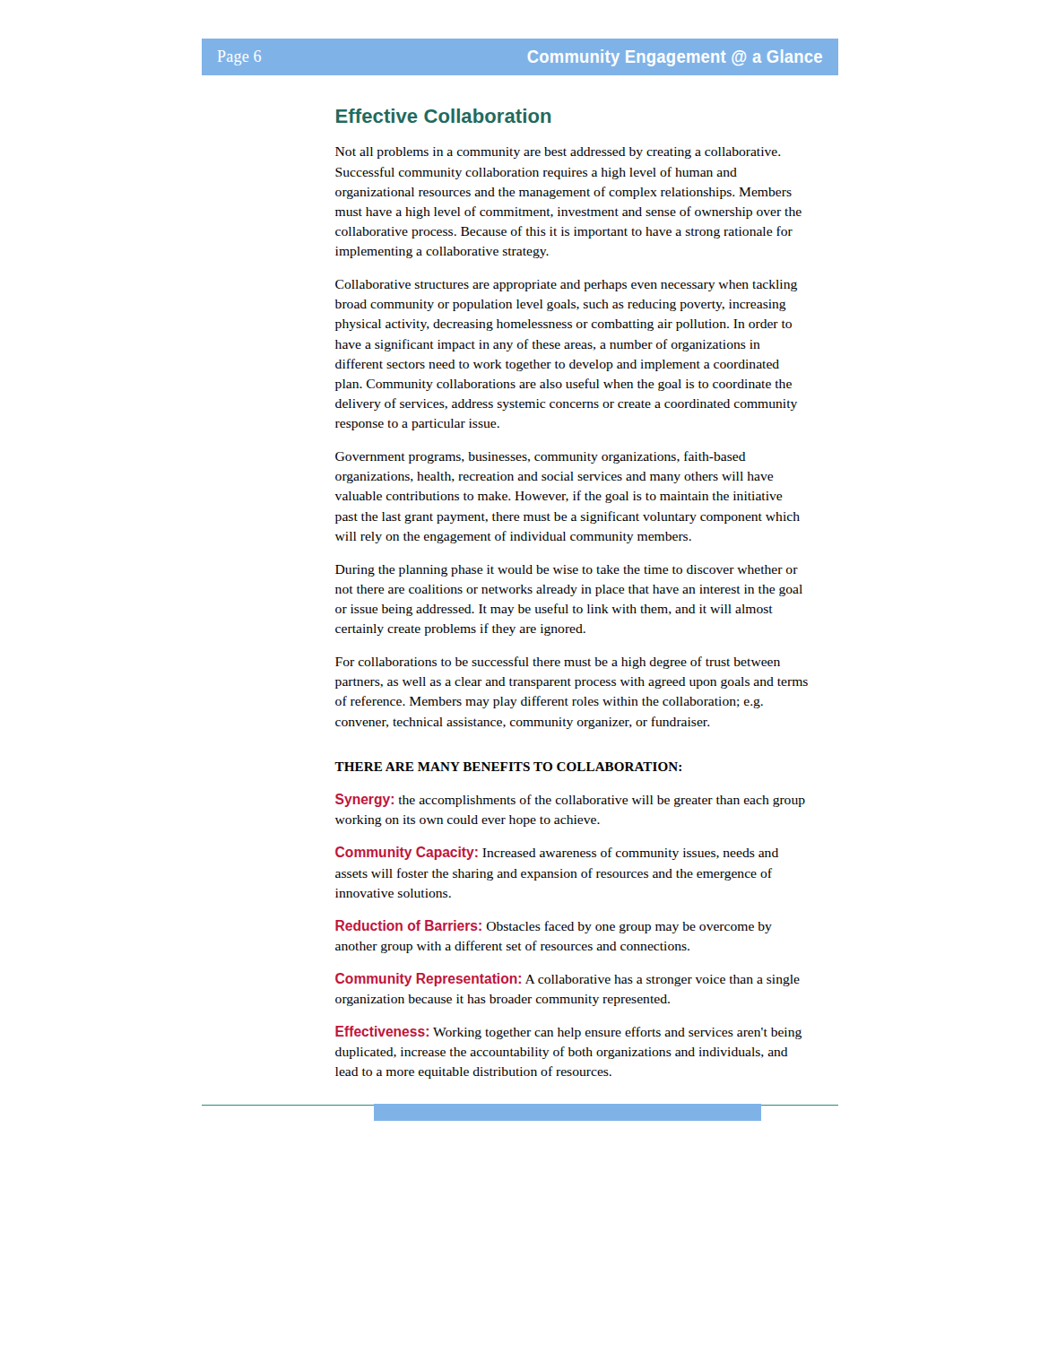Page 6 Community Engagement @ a Glance
Effective Collaboration
Not all problems in a community are best addressed by creating a collaborative. Successful community collaboration requires a high level of human and organizational resources and the management of complex relationships. Members must have a high level of commitment, investment and sense of ownership over the collaborative process. Because of this it is important to have a strong rationale for implementing a collaborative strategy.
Collaborative structures are appropriate and perhaps even necessary when tackling broad community or population level goals, such as reducing poverty, increasing physical activity, decreasing homelessness or combatting air pollution. In order to have a significant impact in any of these areas, a number of organizations in different sectors need to work together to develop and implement a coordinated plan. Community collaborations are also useful when the goal is to coordinate the delivery of services, address systemic concerns or create a coordinated community response to a particular issue.
Government programs, businesses, community organizations, faith-based organizations, health, recreation and social services and many others will have valuable contributions to make. However, if the goal is to maintain the initiative past the last grant payment, there must be a significant voluntary component which will rely on the engagement of individual community members.
During the planning phase it would be wise to take the time to discover whether or not there are coalitions or networks already in place that have an interest in the goal or issue being addressed. It may be useful to link with them, and it will almost certainly create problems if they are ignored.
For collaborations to be successful there must be a high degree of trust between partners, as well as a clear and transparent process with agreed upon goals and terms of reference. Members may play different roles within the collaboration; e.g. convener, technical assistance, community organizer, or fundraiser.
THERE ARE MANY BENEFITS TO COLLABORATION:
Synergy: the accomplishments of the collaborative will be greater than each group working on its own could ever hope to achieve.
Community Capacity: Increased awareness of community issues, needs and assets will foster the sharing and expansion of resources and the emergence of innovative solutions.
Reduction of Barriers: Obstacles faced by one group may be overcome by another group with a different set of resources and connections.
Community Representation: A collaborative has a stronger voice than a single organization because it has broader community represented.
Effectiveness: Working together can help ensure efforts and services aren't being duplicated, increase the accountability of both organizations and individuals, and lead to a more equitable distribution of resources.